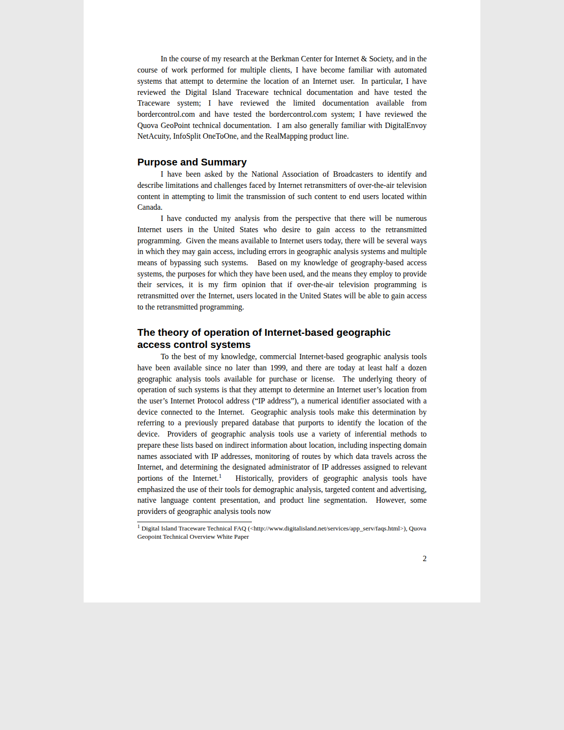In the course of my research at the Berkman Center for Internet & Society, and in the course of work performed for multiple clients, I have become familiar with automated systems that attempt to determine the location of an Internet user. In particular, I have reviewed the Digital Island Traceware technical documentation and have tested the Traceware system; I have reviewed the limited documentation available from bordercontrol.com and have tested the bordercontrol.com system; I have reviewed the Quova GeoPoint technical documentation. I am also generally familiar with DigitalEnvoy NetAcuity, InfoSplit OneToOne, and the RealMapping product line.
Purpose and Summary
I have been asked by the National Association of Broadcasters to identify and describe limitations and challenges faced by Internet retransmitters of over-the-air television content in attempting to limit the transmission of such content to end users located within Canada.
I have conducted my analysis from the perspective that there will be numerous Internet users in the United States who desire to gain access to the retransmitted programming. Given the means available to Internet users today, there will be several ways in which they may gain access, including errors in geographic analysis systems and multiple means of bypassing such systems. Based on my knowledge of geography-based access systems, the purposes for which they have been used, and the means they employ to provide their services, it is my firm opinion that if over-the-air television programming is retransmitted over the Internet, users located in the United States will be able to gain access to the retransmitted programming.
The theory of operation of Internet-based geographic access control systems
To the best of my knowledge, commercial Internet-based geographic analysis tools have been available since no later than 1999, and there are today at least half a dozen geographic analysis tools available for purchase or license. The underlying theory of operation of such systems is that they attempt to determine an Internet user’s location from the user’s Internet Protocol address (“IP address”), a numerical identifier associated with a device connected to the Internet. Geographic analysis tools make this determination by referring to a previously prepared database that purports to identify the location of the device. Providers of geographic analysis tools use a variety of inferential methods to prepare these lists based on indirect information about location, including inspecting domain names associated with IP addresses, monitoring of routes by which data travels across the Internet, and determining the designated administrator of IP addresses assigned to relevant portions of the Internet.1 Historically, providers of geographic analysis tools have emphasized the use of their tools for demographic analysis, targeted content and advertising, native language content presentation, and product line segmentation. However, some providers of geographic analysis tools now
1 Digital Island Traceware Technical FAQ (<http://www.digitalisland.net/services/app_serv/faqs.html>), Quova Geopoint Technical Overview White Paper
2